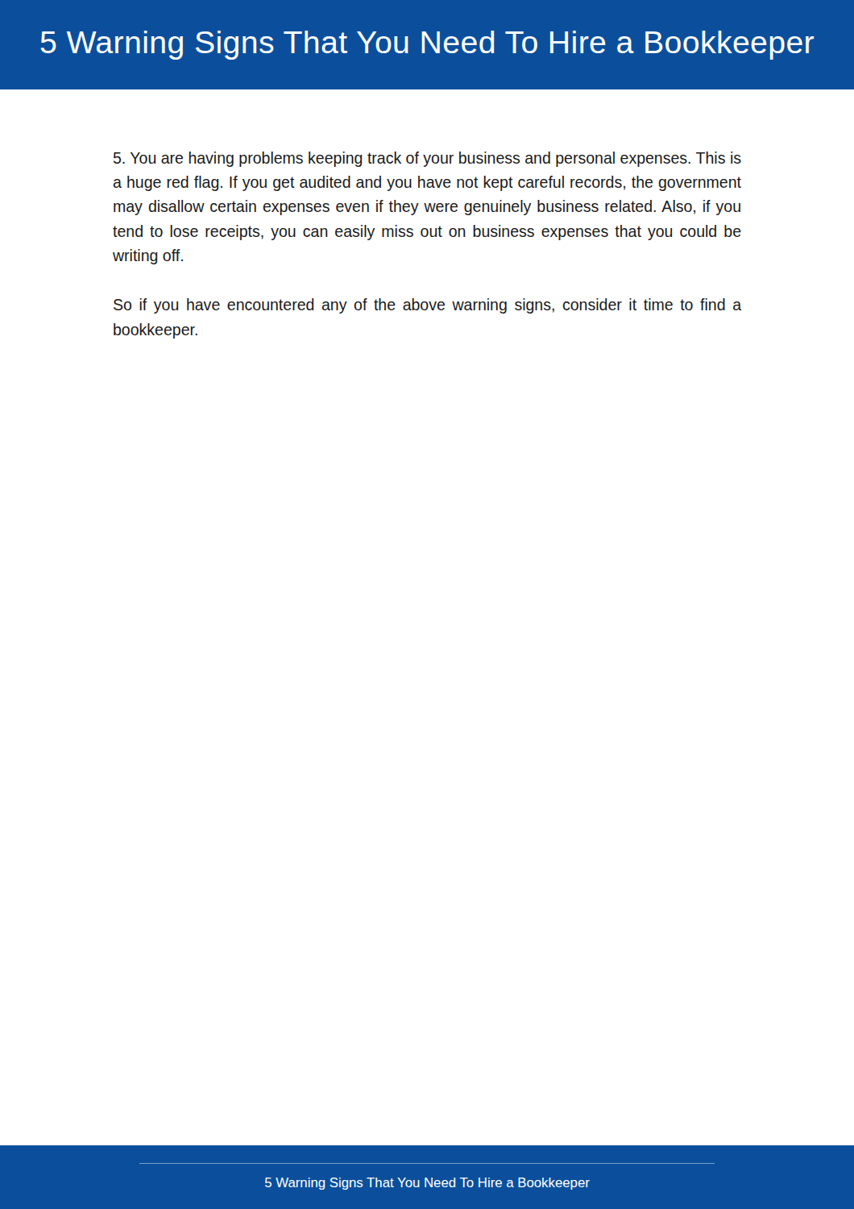5 Warning Signs That You Need To Hire a Bookkeeper
5. You are having problems keeping track of your business and personal expenses. This is a huge red flag. If you get audited and you have not kept careful records, the government may disallow certain expenses even if they were genuinely business related. Also, if you tend to lose receipts, you can easily miss out on business expenses that you could be writing off.
So if you have encountered any of the above warning signs, consider it time to find a bookkeeper.
5 Warning Signs That You Need To Hire a Bookkeeper